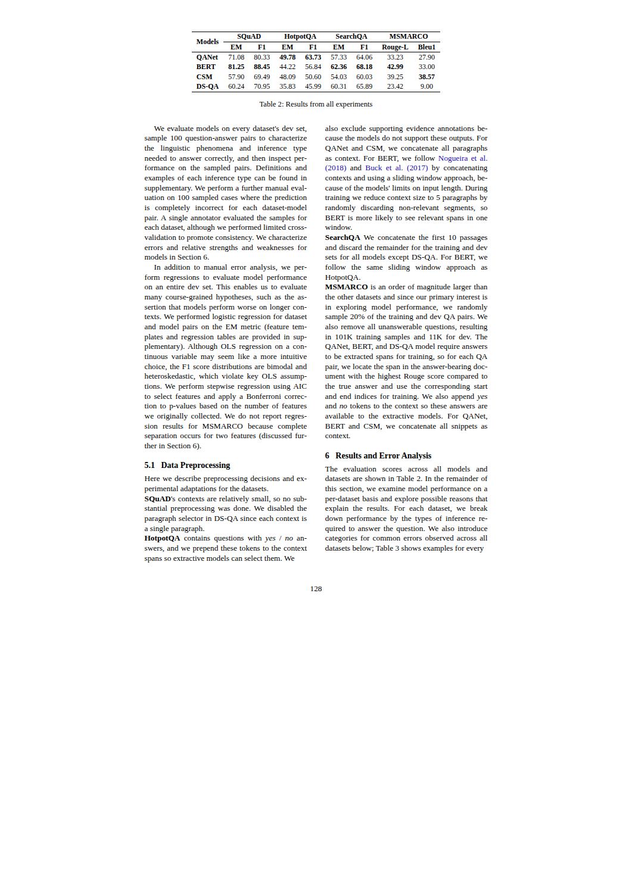| Models | SQuAD | HotpotQA | SearchQA | MSMARCO |
| --- | --- | --- | --- | --- |
| EM | F1 | EM | F1 | EM | F1 | Rouge-L | Bleu1 |
| QANet | 71.08 | 80.33 | 49.78 | 63.73 | 57.33 | 64.06 | 33.23 | 27.90 |
| BERT | 81.25 | 88.45 | 44.22 | 56.84 | 62.36 | 68.18 | 42.99 | 33.00 |
| CSM | 57.90 | 69.49 | 48.09 | 50.60 | 54.03 | 60.03 | 39.25 | 38.57 |
| DS-QA | 60.24 | 70.95 | 35.83 | 45.99 | 60.31 | 65.89 | 23.42 | 9.00 |
Table 2: Results from all experiments
We evaluate models on every dataset's dev set, sample 100 question-answer pairs to characterize the linguistic phenomena and inference type needed to answer correctly, and then inspect performance on the sampled pairs. Definitions and examples of each inference type can be found in supplementary. We perform a further manual evaluation on 100 sampled cases where the prediction is completely incorrect for each dataset-model pair. A single annotator evaluated the samples for each dataset, although we performed limited cross-validation to promote consistency. We characterize errors and relative strengths and weaknesses for models in Section 6.
In addition to manual error analysis, we perform regressions to evaluate model performance on an entire dev set. This enables us to evaluate many course-grained hypotheses, such as the assertion that models perform worse on longer contexts. We performed logistic regression for dataset and model pairs on the EM metric (feature templates and regression tables are provided in supplementary). Although OLS regression on a continuous variable may seem like a more intuitive choice, the F1 score distributions are bimodal and heteroskedastic, which violate key OLS assumptions. We perform stepwise regression using AIC to select features and apply a Bonferroni correction to p-values based on the number of features we originally collected. We do not report regression results for MSMARCO because complete separation occurs for two features (discussed further in Section 6).
5.1 Data Preprocessing
Here we describe preprocessing decisions and experimental adaptations for the datasets.
SQuAD's contexts are relatively small, so no substantial preprocessing was done. We disabled the paragraph selector in DS-QA since each context is a single paragraph.
HotpotQA contains questions with yes / no answers, and we prepend these tokens to the context spans so extractive models can select them. We
also exclude supporting evidence annotations because the models do not support these outputs. For QANet and CSM, we concatenate all paragraphs as context. For BERT, we follow Nogueira et al. (2018) and Buck et al. (2017) by concatenating contexts and using a sliding window approach, because of the models' limits on input length. During training we reduce context size to 5 paragraphs by randomly discarding non-relevant segments, so BERT is more likely to see relevant spans in one window.
SearchQA We concatenate the first 10 passages and discard the remainder for the training and dev sets for all models except DS-QA. For BERT, we follow the same sliding window approach as HotpotQA.
MSMARCO is an order of magnitude larger than the other datasets and since our primary interest is in exploring model performance, we randomly sample 20% of the training and dev QA pairs. We also remove all unanswerable questions, resulting in 101K training samples and 11K for dev. The QANet, BERT, and DS-QA model require answers to be extracted spans for training, so for each QA pair, we locate the span in the answer-bearing document with the highest Rouge score compared to the true answer and use the corresponding start and end indices for training. We also append yes and no tokens to the context so these answers are available to the extractive models. For QANet, BERT and CSM, we concatenate all snippets as context.
6 Results and Error Analysis
The evaluation scores across all models and datasets are shown in Table 2. In the remainder of this section, we examine model performance on a per-dataset basis and explore possible reasons that explain the results. For each dataset, we break down performance by the types of inference required to answer the question. We also introduce categories for common errors observed across all datasets below; Table 3 shows examples for every
128